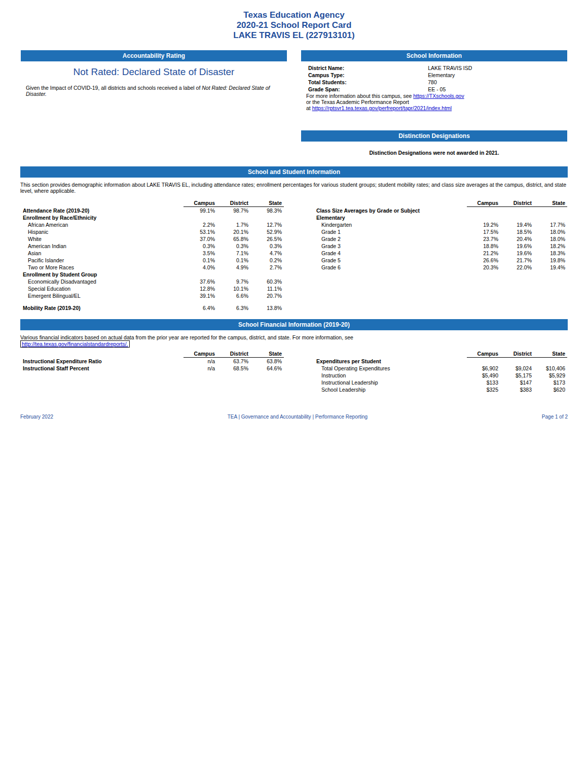Texas Education Agency
2020-21 School Report Card
LAKE TRAVIS EL (227913101)
| Accountability Rating Not Rated: Declared State of Disaster Given the Impact of COVID-19, all districts and schools received a label of Not Rated: Declared State of Disaster. | School Information / District Name: / LAKE TRAVIS ISD / / Campus Type: / Elementary / / Total Students: / 780 / / Grade Span: / EE - 05 / For more information about this campus, see https://TXschools.gov or the Texas Academic Performance Report at https://rptsvr1.tea.texas.gov/perfreport/tapr/2021/index.html |
| | Distinction Designations Distinction Designations were not awarded in 2021. |
School and Student Information
This section provides demographic information about LAKE TRAVIS EL, including attendance rates; enrollment percentages for various student groups; student mobility rates; and class size averages at the campus, district, and state level, where applicable.
| / / Campus / District / State / / Attendance Rate (2019-20) / 99.1% / 98.7% / 98.3% / / Enrollment by Race/Ethnicity / / / / / African American / 2.2% / 1.7% / 12.7% / / Hispanic / 53.1% / 20.1% / 52.9% / / White / 37.0% / 65.8% / 26.5% / / American Indian / 0.3% / 0.3% / 0.3% / / Asian / 3.5% / 7.1% / 4.7% / / Pacific Islander / 0.1% / 0.1% / 0.2% / / Two or More Races / 4.0% / 4.9% / 2.7% / / Enrollment by Student Group / / / / / Economically Disadvantaged / 37.6% / 9.7% / 60.3% / / Special Education / 12.8% / 10.1% / 11.1% / / Emergent Bilingual/EL / 39.1% / 6.6% / 20.7% / / Mobility Rate (2019-20) / 6.4% / 6.3% / 13.8% / | / / Campus / District / State / / Class Size Averages by Grade or Subject / / Elementary / / / / / Kindergarten / 19.2% / 19.4% / 17.7% / / Grade 1 / 17.5% / 18.5% / 18.0% / / Grade 2 / 23.7% / 20.4% / 18.0% / / Grade 3 / 18.8% / 19.6% / 18.2% / / Grade 4 / 21.2% / 19.6% / 18.3% / / Grade 5 / 26.6% / 21.7% / 19.8% / / Grade 6 / 20.3% / 22.0% / 19.4% / |
School Financial Information (2019-20)
Various financial indicators based on actual data from the prior year are reported for the campus, district, and state. For more information, see
http://tea.texas.gov/financialstandardreports/.
| / / Campus / District / State / / Instructional Expenditure Ratio / n/a / 63.7% / 63.8% / / Instructional Staff Percent / n/a / 68.5% / 64.6% / | / / Campus / District / State / / Expenditures per Student / / Total Operating Expenditures / $6,902 / $9,024 / $10,406 / / Instruction / $5,490 / $5,175 / $5,929 / / Instructional Leadership / $133 / $147 / $173 / / School Leadership / $325 / $383 / $620 / |
February 2022
TEA | Governance and Accountability | Performance Reporting
Page 1 of 2